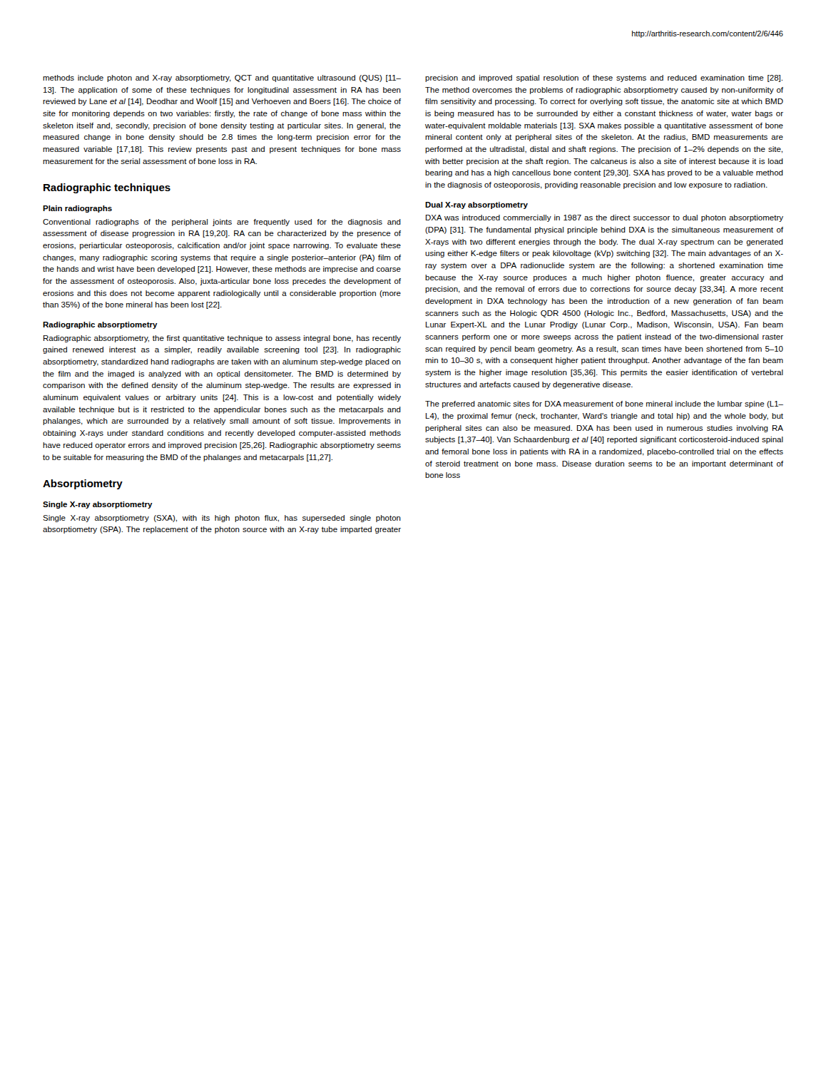http://arthritis-research.com/content/2/6/446
methods include photon and X-ray absorptiometry, QCT and quantitative ultrasound (QUS) [11–13]. The application of some of these techniques for longitudinal assessment in RA has been reviewed by Lane et al [14], Deodhar and Woolf [15] and Verhoeven and Boers [16]. The choice of site for monitoring depends on two variables: firstly, the rate of change of bone mass within the skeleton itself and, secondly, precision of bone density testing at particular sites. In general, the measured change in bone density should be 2.8 times the long-term precision error for the measured variable [17,18]. This review presents past and present techniques for bone mass measurement for the serial assessment of bone loss in RA.
Radiographic techniques
Plain radiographs
Conventional radiographs of the peripheral joints are frequently used for the diagnosis and assessment of disease progression in RA [19,20]. RA can be characterized by the presence of erosions, periarticular osteoporosis, calcification and/or joint space narrowing. To evaluate these changes, many radiographic scoring systems that require a single posterior–anterior (PA) film of the hands and wrist have been developed [21]. However, these methods are imprecise and coarse for the assessment of osteoporosis. Also, juxta-articular bone loss precedes the development of erosions and this does not become apparent radiologically until a considerable proportion (more than 35%) of the bone mineral has been lost [22].
Radiographic absorptiometry
Radiographic absorptiometry, the first quantitative technique to assess integral bone, has recently gained renewed interest as a simpler, readily available screening tool [23]. In radiographic absorptiometry, standardized hand radiographs are taken with an aluminum step-wedge placed on the film and the imaged is analyzed with an optical densitometer. The BMD is determined by comparison with the defined density of the aluminum step-wedge. The results are expressed in aluminum equivalent values or arbitrary units [24]. This is a low-cost and potentially widely available technique but is it restricted to the appendicular bones such as the metacarpals and phalanges, which are surrounded by a relatively small amount of soft tissue. Improvements in obtaining X-rays under standard conditions and recently developed computer-assisted methods have reduced operator errors and improved precision [25,26]. Radiographic absorptiometry seems to be suitable for measuring the BMD of the phalanges and metacarpals [11,27].
Absorptiometry
Single X-ray absorptiometry
Single X-ray absorptiometry (SXA), with its high photon flux, has superseded single photon absorptiometry (SPA). The replacement of the photon source with an X-ray tube imparted greater precision and improved spatial resolution of these systems and reduced examination time [28]. The method overcomes the problems of radiographic absorptiometry caused by non-uniformity of film sensitivity and processing. To correct for overlying soft tissue, the anatomic site at which BMD is being measured has to be surrounded by either a constant thickness of water, water bags or water-equivalent moldable materials [13]. SXA makes possible a quantitative assessment of bone mineral content only at peripheral sites of the skeleton. At the radius, BMD measurements are performed at the ultradistal, distal and shaft regions. The precision of 1–2% depends on the site, with better precision at the shaft region. The calcaneus is also a site of interest because it is load bearing and has a high cancellous bone content [29,30]. SXA has proved to be a valuable method in the diagnosis of osteoporosis, providing reasonable precision and low exposure to radiation.
Dual X-ray absorptiometry
DXA was introduced commercially in 1987 as the direct successor to dual photon absorptiometry (DPA) [31]. The fundamental physical principle behind DXA is the simultaneous measurement of X-rays with two different energies through the body. The dual X-ray spectrum can be generated using either K-edge filters or peak kilovoltage (kVp) switching [32]. The main advantages of an X-ray system over a DPA radionuclide system are the following: a shortened examination time because the X-ray source produces a much higher photon fluence, greater accuracy and precision, and the removal of errors due to corrections for source decay [33,34]. A more recent development in DXA technology has been the introduction of a new generation of fan beam scanners such as the Hologic QDR 4500 (Hologic Inc., Bedford, Massachusetts, USA) and the Lunar Expert-XL and the Lunar Prodigy (Lunar Corp., Madison, Wisconsin, USA). Fan beam scanners perform one or more sweeps across the patient instead of the two-dimensional raster scan required by pencil beam geometry. As a result, scan times have been shortened from 5–10 min to 10–30 s, with a consequent higher patient throughput. Another advantage of the fan beam system is the higher image resolution [35,36]. This permits the easier identification of vertebral structures and artefacts caused by degenerative disease.
The preferred anatomic sites for DXA measurement of bone mineral include the lumbar spine (L1–L4), the proximal femur (neck, trochanter, Ward's triangle and total hip) and the whole body, but peripheral sites can also be measured. DXA has been used in numerous studies involving RA subjects [1,37–40]. Van Schaardenburg et al [40] reported significant corticosteroid-induced spinal and femoral bone loss in patients with RA in a randomized, placebo-controlled trial on the effects of steroid treatment on bone mass. Disease duration seems to be an important determinant of bone loss